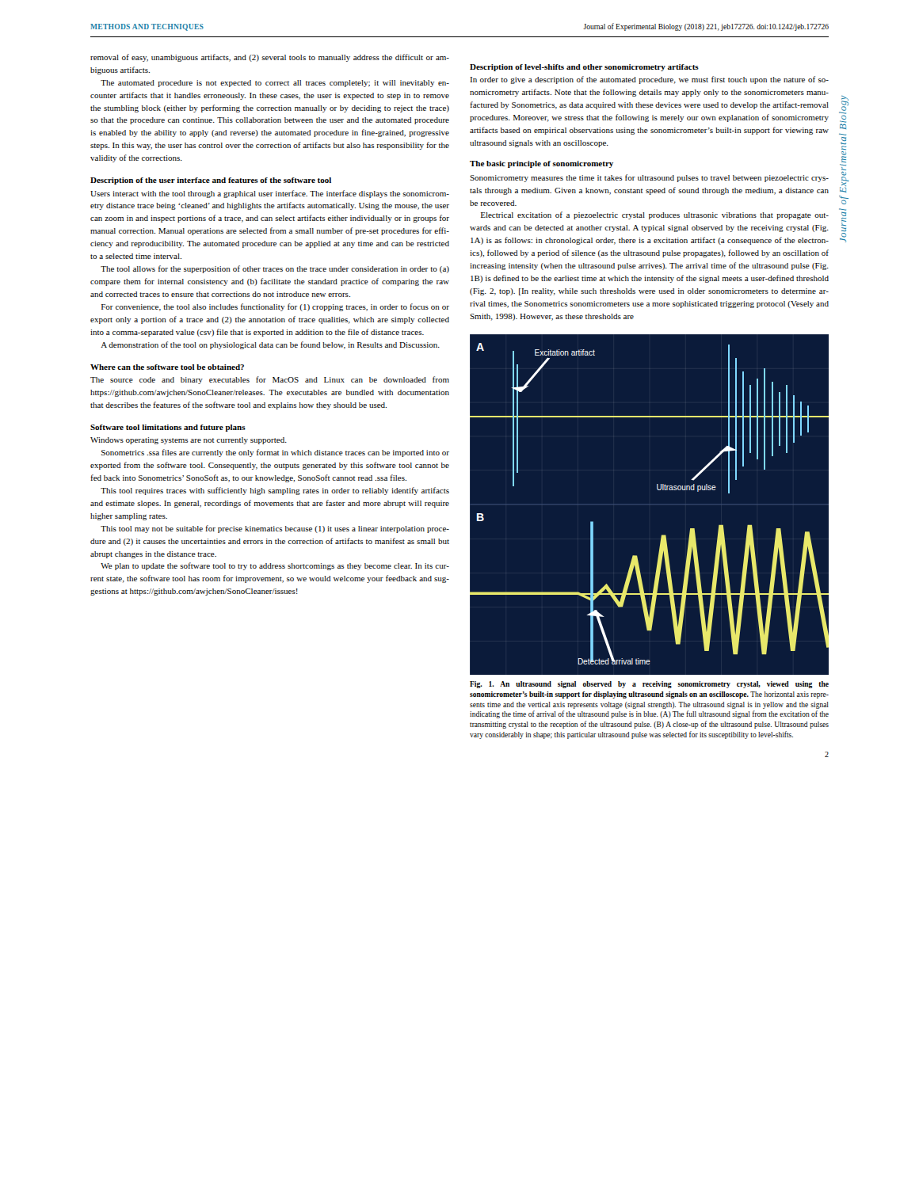Methods and Techniques
Journal of Experimental Biology (2018) 221, jeb172726. doi:10.1242/jeb.172726
removal of easy, unambiguous artifacts, and (2) several tools to manually address the difficult or ambiguous artifacts.
The automated procedure is not expected to correct all traces completely; it will inevitably encounter artifacts that it handles erroneously. In these cases, the user is expected to step in to remove the stumbling block (either by performing the correction manually or by deciding to reject the trace) so that the procedure can continue. This collaboration between the user and the automated procedure is enabled by the ability to apply (and reverse) the automated procedure in fine-grained, progressive steps. In this way, the user has control over the correction of artifacts but also has responsibility for the validity of the corrections.
Description of the user interface and features of the software tool
Users interact with the tool through a graphical user interface. The interface displays the sonomicrometry distance trace being ‘cleaned’ and highlights the artifacts automatically. Using the mouse, the user can zoom in and inspect portions of a trace, and can select artifacts either individually or in groups for manual correction. Manual operations are selected from a small number of pre-set procedures for efficiency and reproducibility. The automated procedure can be applied at any time and can be restricted to a selected time interval.
The tool allows for the superposition of other traces on the trace under consideration in order to (a) compare them for internal consistency and (b) facilitate the standard practice of comparing the raw and corrected traces to ensure that corrections do not introduce new errors.
For convenience, the tool also includes functionality for (1) cropping traces, in order to focus on or export only a portion of a trace and (2) the annotation of trace qualities, which are simply collected into a comma-separated value (csv) file that is exported in addition to the file of distance traces.
A demonstration of the tool on physiological data can be found below, in Results and Discussion.
Where can the software tool be obtained?
The source code and binary executables for MacOS and Linux can be downloaded from https://github.com/awjchen/SonoCleaner/releases. The executables are bundled with documentation that describes the features of the software tool and explains how they should be used.
Software tool limitations and future plans
Windows operating systems are not currently supported.
Sonometrics .ssa files are currently the only format in which distance traces can be imported into or exported from the software tool. Consequently, the outputs generated by this software tool cannot be fed back into Sonometrics’ SonoSoft as, to our knowledge, SonoSoft cannot read .ssa files.
This tool requires traces with sufficiently high sampling rates in order to reliably identify artifacts and estimate slopes. In general, recordings of movements that are faster and more abrupt will require higher sampling rates.
This tool may not be suitable for precise kinematics because (1) it uses a linear interpolation procedure and (2) it causes the uncertainties and errors in the correction of artifacts to manifest as small but abrupt changes in the distance trace.
We plan to update the software tool to try to address shortcomings as they become clear. In its current state, the software tool has room for improvement, so we would welcome your feedback and suggestions at https://github.com/awjchen/SonoCleaner/issues!
Description of level-shifts and other sonomicrometry artifacts
In order to give a description of the automated procedure, we must first touch upon the nature of sonomicrometry artifacts. Note that the following details may apply only to the sonomicrometers manufactured by Sonometrics, as data acquired with these devices were used to develop the artifact-removal procedures. Moreover, we stress that the following is merely our own explanation of sonomicrometry artifacts based on empirical observations using the sonomicrometer’s built-in support for viewing raw ultrasound signals with an oscilloscope.
The basic principle of sonomicrometry
Sonomicrometry measures the time it takes for ultrasound pulses to travel between piezoelectric crystals through a medium. Given a known, constant speed of sound through the medium, a distance can be recovered.
Electrical excitation of a piezoelectric crystal produces ultrasonic vibrations that propagate outwards and can be detected at another crystal. A typical signal observed by the receiving crystal (Fig. 1A) is as follows: in chronological order, there is a excitation artifact (a consequence of the electronics), followed by a period of silence (as the ultrasound pulse propagates), followed by an oscillation of increasing intensity (when the ultrasound pulse arrives). The arrival time of the ultrasound pulse (Fig. 1B) is defined to be the earliest time at which the intensity of the signal meets a user-defined threshold (Fig. 2, top). [In reality, while such thresholds were used in older sonomicrometers to determine arrival times, the Sonometrics sonomicrometers use a more sophisticated triggering protocol (Vesely and Smith, 1998). However, as these thresholds are
A
Excitation artifact
Ultrasound pulse
B
Detected arrival time
Fig. 1. An ultrasound signal observed by a receiving sonomicrometry crystal, viewed using the sonomicrometer’s built-in support for displaying ultrasound signals on an oscilloscope. The horizontal axis represents time and the vertical axis represents voltage (signal strength). The ultrasound signal is in yellow and the signal indicating the time of arrival of the ultrasound pulse is in blue. (A) The full ultrasound signal from the excitation of the transmitting crystal to the reception of the ultrasound pulse. (B) A close-up of the ultrasound pulse. Ultrasound pulses vary considerably in shape; this particular ultrasound pulse was selected for its susceptibility to level-shifts.
Journal of Experimental Biology
2